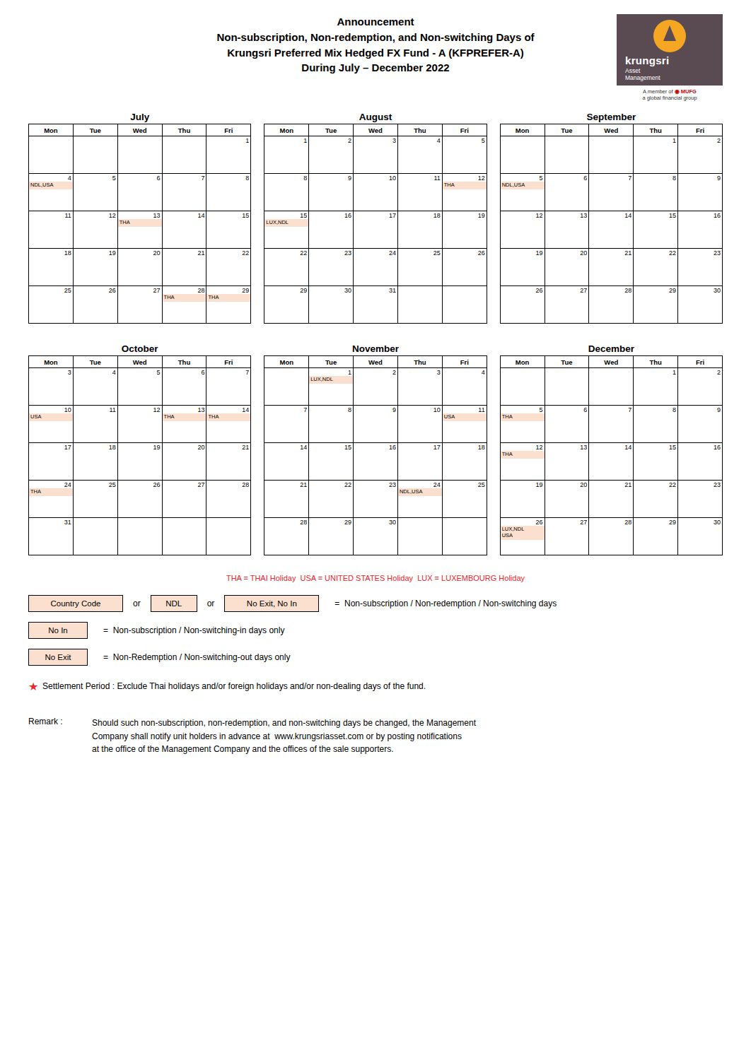krungsri Asset
Management
A member of ◉ MUFG
a global financial group
Announcement Non-subscription, Non-redemption, and Non-switching Days of Krungsri Preferred Mix Hedged FX Fund - A (KFPREFER-A) During July – December 2022
July
| Mon | Tue | Wed | Thu | Fri |
| --- | --- | --- | --- | --- |
| | | | | 1 |
| 4 NDL,USA | 5 | 6 | 7 | 8 |
| 11 | 12 | 13 THA | 14 | 15 |
| 18 | 19 | 20 | 21 | 22 |
| 25 | 26 | 27 | 28 THA | 29 THA |
August
| Mon | Tue | Wed | Thu | Fri |
| --- | --- | --- | --- | --- |
| 1 | 2 | 3 | 4 | 5 |
| 8 | 9 | 10 | 11 | 12 THA |
| 15 LUX,NDL | 16 | 17 | 18 | 19 |
| 22 | 23 | 24 | 25 | 26 |
| 29 | 30 | 31 | | |
September
| Mon | Tue | Wed | Thu | Fri |
| --- | --- | --- | --- | --- |
| | | | 1 | 2 |
| 5 NDL,USA | 6 | 7 | 8 | 9 |
| 12 | 13 | 14 | 15 | 16 |
| 19 | 20 | 21 | 22 | 23 |
| 26 | 27 | 28 | 29 | 30 |
October
| Mon | Tue | Wed | Thu | Fri |
| --- | --- | --- | --- | --- |
| 3 | 4 | 5 | 6 | 7 |
| 10 USA | 11 | 12 | 13 THA | 14 THA |
| 17 | 18 | 19 | 20 | 21 |
| 24 THA | 25 | 26 | 27 | 28 |
| 31 | | | | |
November
| Mon | Tue | Wed | Thu | Fri |
| --- | --- | --- | --- | --- |
| | 1 LUX,NDL | 2 | 3 | 4 |
| 7 | 8 | 9 | 10 | 11 USA |
| 14 | 15 | 16 | 17 | 18 |
| 21 | 22 | 23 | 24 NDL,USA | 25 |
| 28 | 29 | 30 | | |
December
| Mon | Tue | Wed | Thu | Fri |
| --- | --- | --- | --- | --- |
| | | | 1 | 2 |
| 5 THA | 6 | 7 | 8 | 9 |
| 12 THA | 13 | 14 | 15 | 16 |
| 19 | 20 | 21 | 22 | 23 |
| 26 LUX,NDL USA | 27 | 28 | 29 | 30 |
THA = THAI Holiday USA = UNITED STATES Holiday LUX = LUXEMBOURG Holiday
Country Code
or
NDL
or
No Exit, No In
= Non-subscription / Non-redemption / Non-switching days
No In
= Non-subscription / Non-switching-in days only
No Exit
= Non-Redemption / Non-switching-out days only
★ Settlement Period : Exclude Thai holidays and/or foreign holidays and/or non-dealing days of the fund.
Remark :
Should such non-subscription, non-redemption, and non-switching days be changed, the Management
Company shall notify unit holders in advance at www.krungsriasset.com or by posting notifications
at the office of the Management Company and the offices of the sale supporters.